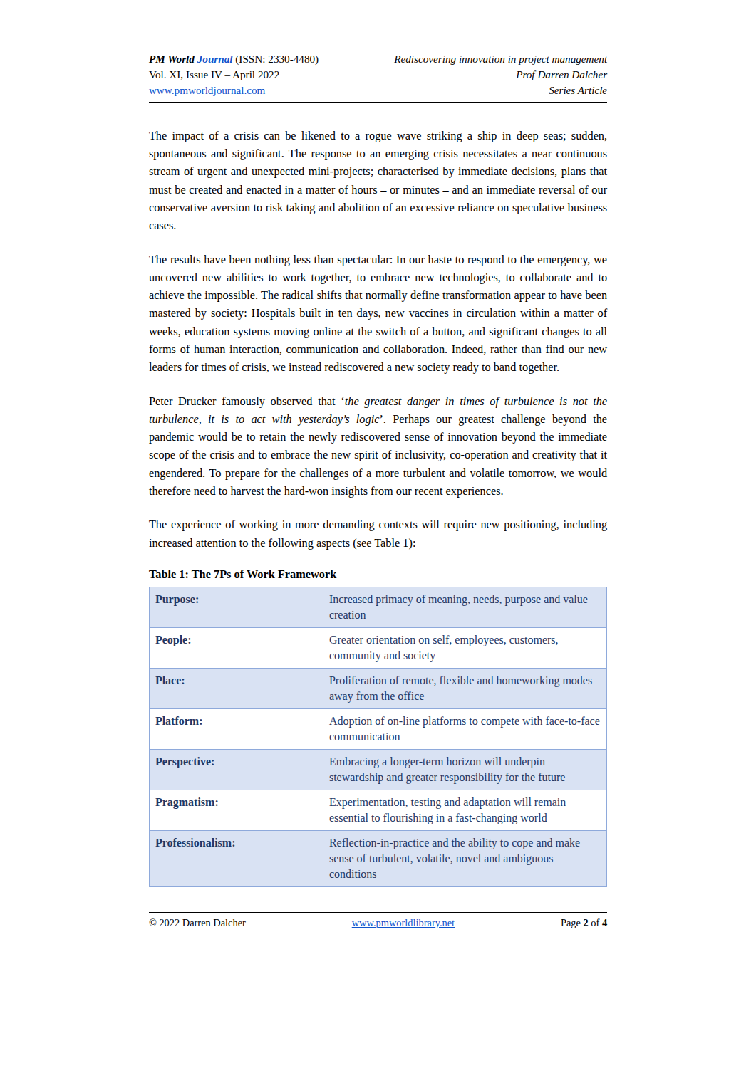PM World Journal (ISSN: 2330-4480)
Rediscovering innovation in project management
Vol. XI, Issue IV – April 2022
Prof Darren Dalcher
www.pmworldjournal.com
Series Article
The impact of a crisis can be likened to a rogue wave striking a ship in deep seas; sudden, spontaneous and significant. The response to an emerging crisis necessitates a near continuous stream of urgent and unexpected mini-projects; characterised by immediate decisions, plans that must be created and enacted in a matter of hours – or minutes – and an immediate reversal of our conservative aversion to risk taking and abolition of an excessive reliance on speculative business cases.
The results have been nothing less than spectacular: In our haste to respond to the emergency, we uncovered new abilities to work together, to embrace new technologies, to collaborate and to achieve the impossible. The radical shifts that normally define transformation appear to have been mastered by society: Hospitals built in ten days, new vaccines in circulation within a matter of weeks, education systems moving online at the switch of a button, and significant changes to all forms of human interaction, communication and collaboration. Indeed, rather than find our new leaders for times of crisis, we instead rediscovered a new society ready to band together.
Peter Drucker famously observed that ‘the greatest danger in times of turbulence is not the turbulence, it is to act with yesterday’s logic’. Perhaps our greatest challenge beyond the pandemic would be to retain the newly rediscovered sense of innovation beyond the immediate scope of the crisis and to embrace the new spirit of inclusivity, co-operation and creativity that it engendered. To prepare for the challenges of a more turbulent and volatile tomorrow, we would therefore need to harvest the hard-won insights from our recent experiences.
The experience of working in more demanding contexts will require new positioning, including increased attention to the following aspects (see Table 1):
Table 1: The 7Ps of Work Framework
| Purpose: | Increased primacy of meaning, needs, purpose and value creation |
| People: | Greater orientation on self, employees, customers, community and society |
| Place: | Proliferation of remote, flexible and homeworking modes away from the office |
| Platform: | Adoption of on-line platforms to compete with face-to-face communication |
| Perspective: | Embracing a longer-term horizon will underpin stewardship and greater responsibility for the future |
| Pragmatism: | Experimentation, testing and adaptation will remain essential to flourishing in a fast-changing world |
| Professionalism: | Reflection-in-practice and the ability to cope and make sense of turbulent, volatile, novel and ambiguous conditions |
© 2022 Darren Dalcher
www.pmworldlibrary.net
Page 2 of 4